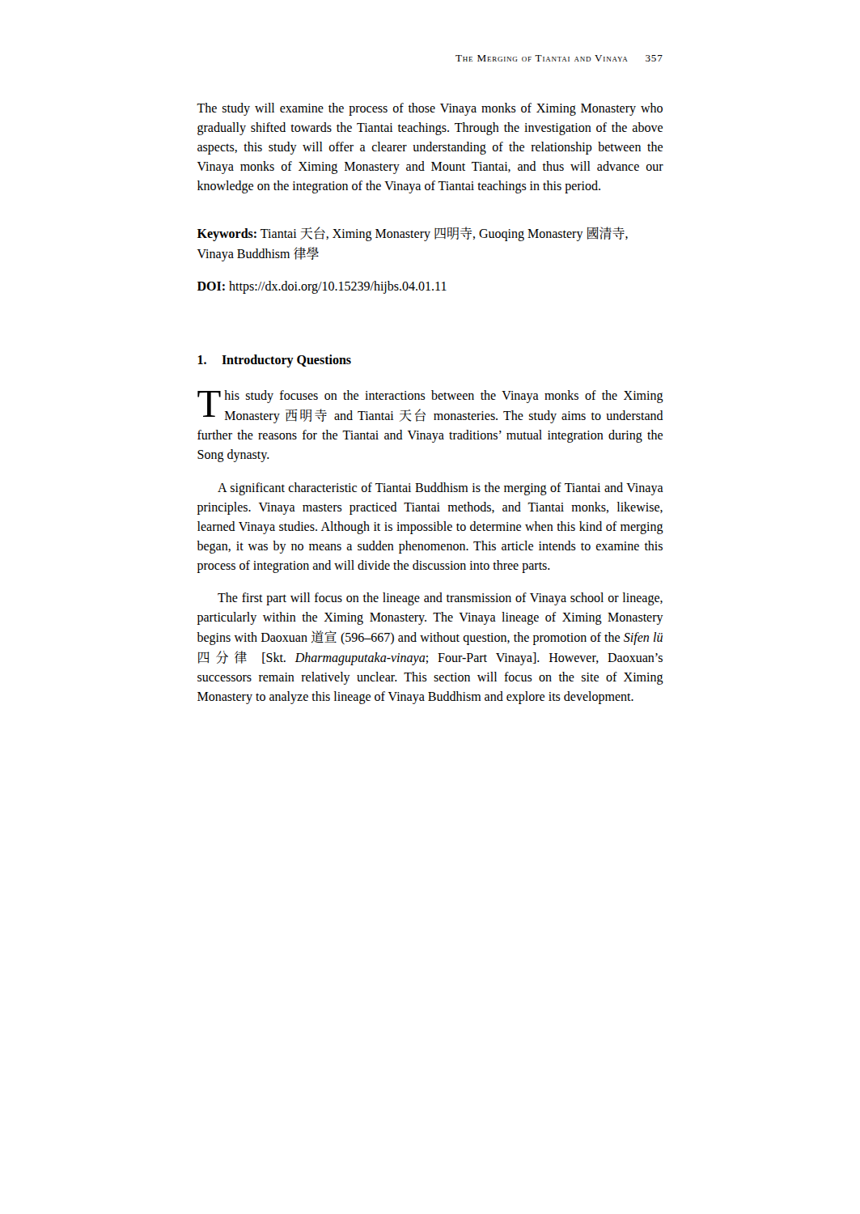The Merging of Tiantai and Vinaya357
The study will examine the process of those Vinaya monks of Ximing Monastery who gradually shifted towards the Tiantai teachings. Through the investigation of the above aspects, this study will offer a clearer understanding of the relationship between the Vinaya monks of Ximing Monastery and Mount Tiantai, and thus will advance our knowledge on the integration of the Vinaya of Tiantai teachings in this period.
Keywords: Tiantai 天台, Ximing Monastery 四明寺, Guoqing Monastery 國清寺, Vinaya Buddhism 律學
DOI: https://dx.doi.org/10.15239/hijbs.04.01.11
1. Introductory Questions
This study focuses on the interactions between the Vinaya monks of the Ximing Monastery 西明寺 and Tiantai 天台 monasteries. The study aims to understand further the reasons for the Tiantai and Vinaya traditions’ mutual integration during the Song dynasty.
A significant characteristic of Tiantai Buddhism is the merging of Tiantai and Vinaya principles. Vinaya masters practiced Tiantai methods, and Tiantai monks, likewise, learned Vinaya studies. Although it is impossible to determine when this kind of merging began, it was by no means a sudden phenomenon. This article intends to examine this process of integration and will divide the discussion into three parts.
The first part will focus on the lineage and transmission of Vinaya school or lineage, particularly within the Ximing Monastery. The Vinaya lineage of Ximing Monastery begins with Daoxuan 道宣 (596–667) and without question, the promotion of the Sifen lü 四分律 [Skt. Dharmaguputaka-vinaya; Four-Part Vinaya]. However, Daoxuan’s successors remain relatively unclear. This section will focus on the site of Ximing Monastery to analyze this lineage of Vinaya Buddhism and explore its development.